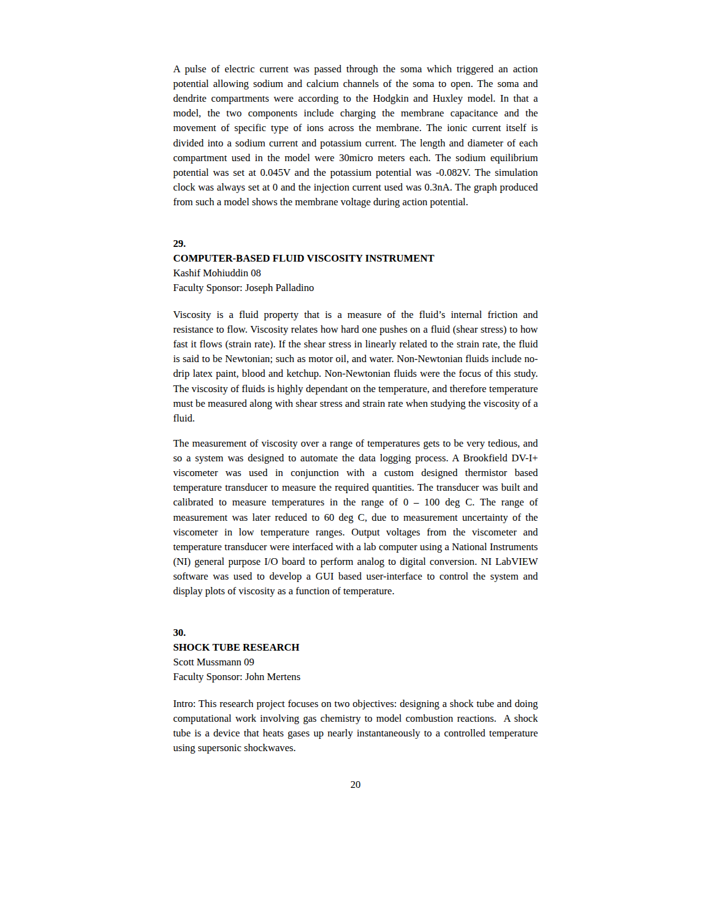A pulse of electric current was passed through the soma which triggered an action potential allowing sodium and calcium channels of the soma to open. The soma and dendrite compartments were according to the Hodgkin and Huxley model. In that a model, the two components include charging the membrane capacitance and the movement of specific type of ions across the membrane. The ionic current itself is divided into a sodium current and potassium current. The length and diameter of each compartment used in the model were 30micro meters each. The sodium equilibrium potential was set at 0.045V and the potassium potential was -0.082V. The simulation clock was always set at 0 and the injection current used was 0.3nA. The graph produced from such a model shows the membrane voltage during action potential.
29.
Computer-Based Fluid Viscosity Instrument
Kashif Mohiuddin 08
Faculty Sponsor: Joseph Palladino
Viscosity is a fluid property that is a measure of the fluid’s internal friction and resistance to flow. Viscosity relates how hard one pushes on a fluid (shear stress) to how fast it flows (strain rate). If the shear stress in linearly related to the strain rate, the fluid is said to be Newtonian; such as motor oil, and water. Non-Newtonian fluids include no-drip latex paint, blood and ketchup. Non-Newtonian fluids were the focus of this study. The viscosity of fluids is highly dependant on the temperature, and therefore temperature must be measured along with shear stress and strain rate when studying the viscosity of a fluid.
The measurement of viscosity over a range of temperatures gets to be very tedious, and so a system was designed to automate the data logging process. A Brookfield DV-I+ viscometer was used in conjunction with a custom designed thermistor based temperature transducer to measure the required quantities. The transducer was built and calibrated to measure temperatures in the range of 0 – 100 deg C. The range of measurement was later reduced to 60 deg C, due to measurement uncertainty of the viscometer in low temperature ranges. Output voltages from the viscometer and temperature transducer were interfaced with a lab computer using a National Instruments (NI) general purpose I/O board to perform analog to digital conversion. NI LabVIEW software was used to develop a GUI based user-interface to control the system and display plots of viscosity as a function of temperature.
30.
Shock Tube Research
Scott Mussmann 09
Faculty Sponsor: John Mertens
Intro: This research project focuses on two objectives: designing a shock tube and doing computational work involving gas chemistry to model combustion reactions. A shock tube is a device that heats gases up nearly instantaneously to a controlled temperature using supersonic shockwaves.
20